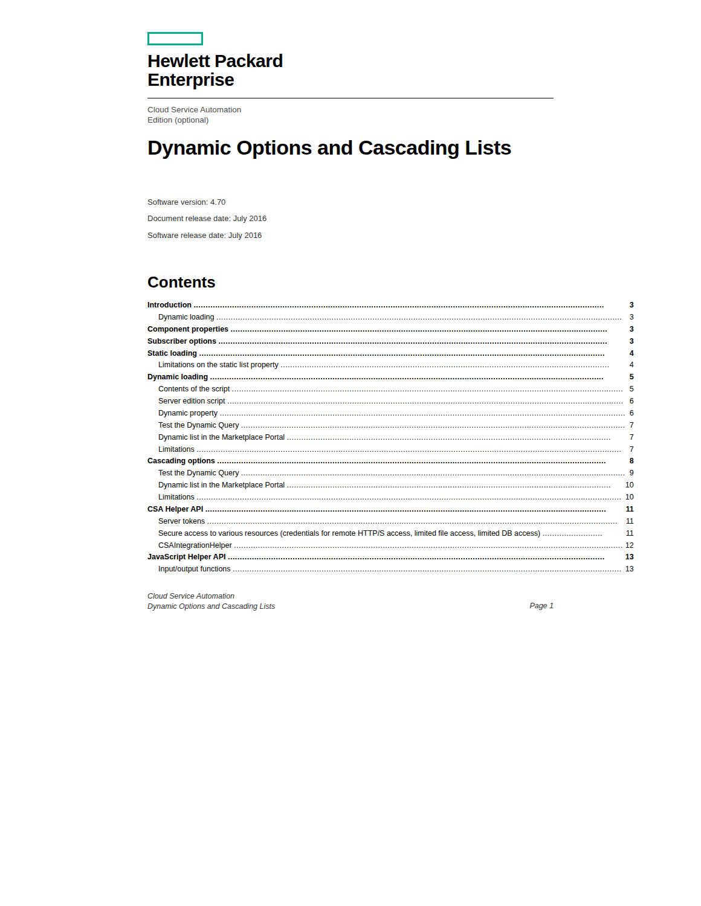Hewlett PackardEnterprise
Cloud Service Automation
Edition (optional)
Dynamic Options and Cascading Lists
Software version: 4.70
Document release date: July 2016
Software release date: July 2016
Contents
| Introduction ........................................................................................................................................................................... | 3 |
| Dynamic loading ......................................................................................................................................................................... | 3 |
| Component properties ............................................................................................................................................................. | 3 |
| Subscriber options .................................................................................................................................................................. | 3 |
| Static loading ......................................................................................................................................................................... | 4 |
| Limitations on the static list property ......................................................................................................................................... | 4 |
| Dynamic loading .................................................................................................................................................................... | 5 |
| Contents of the script ................................................................................................................................................................... | 5 |
| Server edition script ..................................................................................................................................................................... | 6 |
| Dynamic property ......................................................................................................................................................................... | 6 |
| Test the Dynamic Query ................................................................................................................................................................ | 7 |
| Dynamic list in the Marketplace Portal ....................................................................................................................................... | 7 |
| Limitations ................................................................................................................................................................................. | 7 |
| Cascading options .................................................................................................................................................................. | 8 |
| Test the Dynamic Query ................................................................................................................................................................ | 9 |
| Dynamic list in the Marketplace Portal ....................................................................................................................................... | 10 |
| Limitations ................................................................................................................................................................................. | 10 |
| CSA Helper API ....................................................................................................................................................................... | 11 |
| Server tokens ........................................................................................................................................................................... | 11 |
| Secure access to various resources (credentials for remote HTTP/S access, limited file access, limited DB access) ......................... | 11 |
| CSAIntegrationHelper .................................................................................................................................................................. | 12 |
| JavaScript Helper API ............................................................................................................................................................. | 13 |
| Input/output functions .................................................................................................................................................................. | 13 |
Cloud Service Automation
Dynamic Options and Cascading Lists
Page 1